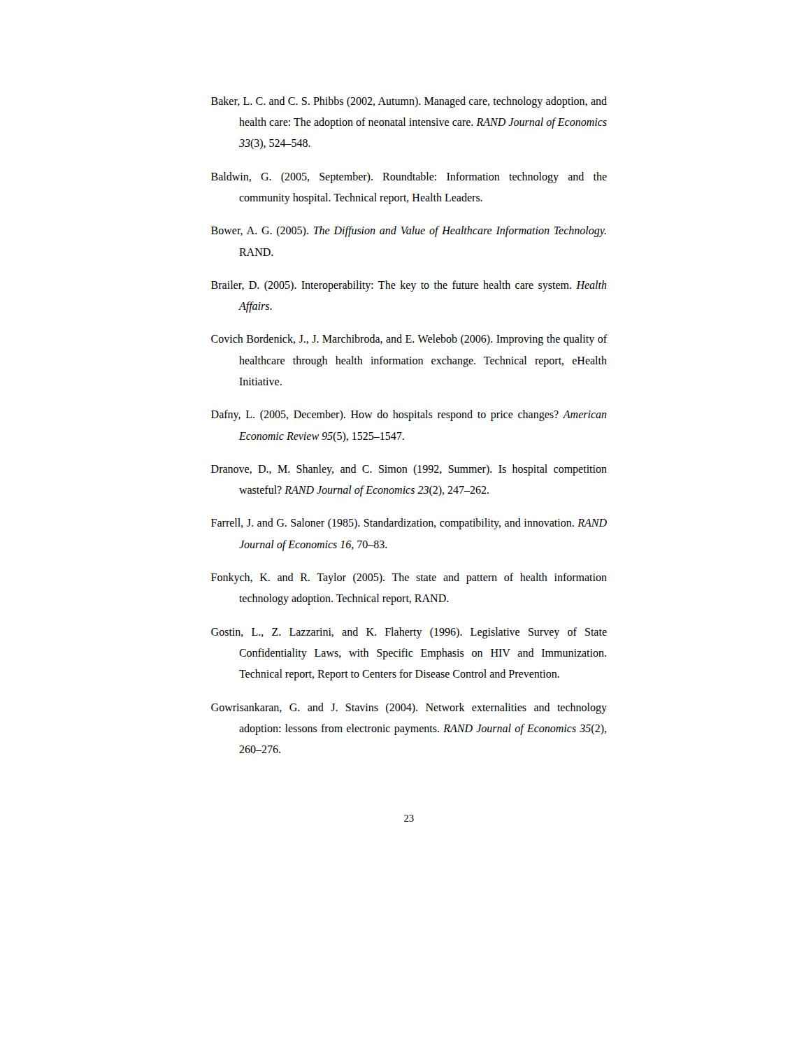Baker, L. C. and C. S. Phibbs (2002, Autumn). Managed care, technology adoption, and health care: The adoption of neonatal intensive care. RAND Journal of Economics 33(3), 524–548.
Baldwin, G. (2005, September). Roundtable: Information technology and the community hospital. Technical report, Health Leaders.
Bower, A. G. (2005). The Diffusion and Value of Healthcare Information Technology. RAND.
Brailer, D. (2005). Interoperability: The key to the future health care system. Health Affairs.
Covich Bordenick, J., J. Marchibroda, and E. Welebob (2006). Improving the quality of healthcare through health information exchange. Technical report, eHealth Initiative.
Dafny, L. (2005, December). How do hospitals respond to price changes? American Economic Review 95(5), 1525–1547.
Dranove, D., M. Shanley, and C. Simon (1992, Summer). Is hospital competition wasteful? RAND Journal of Economics 23(2), 247–262.
Farrell, J. and G. Saloner (1985). Standardization, compatibility, and innovation. RAND Journal of Economics 16, 70–83.
Fonkych, K. and R. Taylor (2005). The state and pattern of health information technology adoption. Technical report, RAND.
Gostin, L., Z. Lazzarini, and K. Flaherty (1996). Legislative Survey of State Confidentiality Laws, with Specific Emphasis on HIV and Immunization. Technical report, Report to Centers for Disease Control and Prevention.
Gowrisankaran, G. and J. Stavins (2004). Network externalities and technology adoption: lessons from electronic payments. RAND Journal of Economics 35(2), 260–276.
23